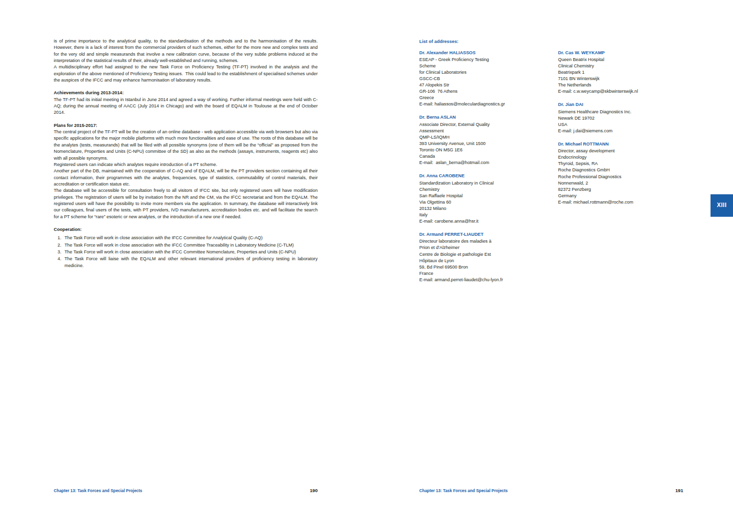is of prime importance to the analytical quality, to the standardisation of the methods and to the harmonisation of the results. However, there is a lack of interest from the commercial providers of such schemes, either for the more new and complex tests and for the very old and simple measurands that involve a new calibration curve, because of the very subtle problems induced at the interpretation of the statistical results of their, already well-established and running, schemes.
A multidisciplinary effort had assigned to the new Task Force on Proficiency Testing (TF-PT) involved in the analysis and the exploration of the above mentioned of Proficiency Testing issues. This could lead to the establishment of specialised schemes under the auspices of the IFCC and may enhance harmonisation of laboratory results.
Achievements during 2013-2014:
The TF-PT had its initial meeting in Istanbul in June 2014 and agreed a way of working. Further informal meetings were held with C-AQ; during the annual meeting of AACC (July 2014 in Chicago) and with the board of EQALM in Toulouse at the end of October 2014.
Plans for 2015-2017:
The central project of the TF-PT will be the creation of an online database - web application accessible via web browsers but also via specific applications for the major mobile platforms with much more functionalities and ease of use. The roots of this database will be the analytes (tests, measurands) that will be filed with all possible synonyms (one of them will be the “official” as proposed from the Nomenclature, Properties and Units (C-NPU) committee of the SD) as also as the methods (assays, instruments, reagents etc) also with all possible synonyms.
Registered users can indicate which analytes require introduction of a PT scheme.
Another part of the DB, maintained with the cooperation of C-AQ and of EQALM, will be the PT providers section containing all their contact information, their programmes with the analytes, frequencies, type of statistics, commutability of control materials, their accreditation or certification status etc.
The database will be accessible for consultation freely to all visitors of IFCC site, but only registered users will have modification privileges. The registration of users will be by invitation from the NR and the CM, via the IFCC secretariat and from the EQALM. The registered users will have the possibility to invite more members via the application. In summary, the database will interactively link our colleagues, final users of the tests, with PT providers, IVD manufacturers, accreditation bodies etc. and will facilitate the search for a PT scheme for “rare” esoteric or new analytes, or the introduction of a new one if needed.
Cooperation:
The Task Force will work in close association with the IFCC Committee for Analytical Quality (C-AQ)
The Task Force will work in close association with the IFCC Committee Traceability in Laboratory Medicine (C-TLM)
The Task Force will work in close association with the IFCC Committee Nomenclature, Properties and Units (C-NPU)
The Task Force will liaise with the EQALM and other relevant international providers of proficiency testing in laboratory medicine.
List of addresses:
Dr. Alexander HALIASSOS
ESEAP - Greek Proficiency Testing
Scheme
for Clinical Laboratories
GSCC-CB
47 Alopekis Str
GR-106 76 Athens
Greece
E-mail: haliassos@moleculardiagnostics.gr
Dr. Berna ASLAN
Associate Director, External Quality
Assessment
QMP-LS/IQMH
393 University Avenue, Unit 1500
Toronto ON M5G 1E6
Canada
E-mail: aslan_berna@hotmail.com
Dr. Anna CAROBENE
Standardization Laboratory in Clinical
Chemistry
San Raffaele Hospital
Via Olgettina 60
20132 Milano
Italy
E-mail: carobene.anna@hsr.it
Dr. Armand PERRET-LIAUDET
Directeur laboratoire des maladies à
Prion et d’Alzheimer
Centre de Biologie et pathologie Est
Hôpitaux de Lyon
59, Bd Pinel 69500 Bron
France
E-mail: armand.perret-liaudet@chu-lyon.fr
Dr. Cas W. WEYKAMP
Queen Beatrix Hospital
Clinical Chemistry
Beatrixpark 1
7101 BN Winterswijk
The Netherlands
E-mail: c.w.weycamp@skbwinterswijk.nl
Dr. Jian DAI
Siemens Healthcare Diagnostics Inc.
Newark DE 19702
USA
E-mail: j.dai@siemens.com
Dr. Michael ROTTMANN
Director, assay development
Endocrinology
Thyroid, Sepsis, RA
Roche Diagnostics GmbH
Roche Professional Diagnostics
Nonnenwald, 2
82372 Penzberg
Germany
E-mail: michael.rottmann@roche.com
XIII
Chapter 13: Task Forces and Special Projects 190
Chapter 13: Task Forces and Special Projects 191